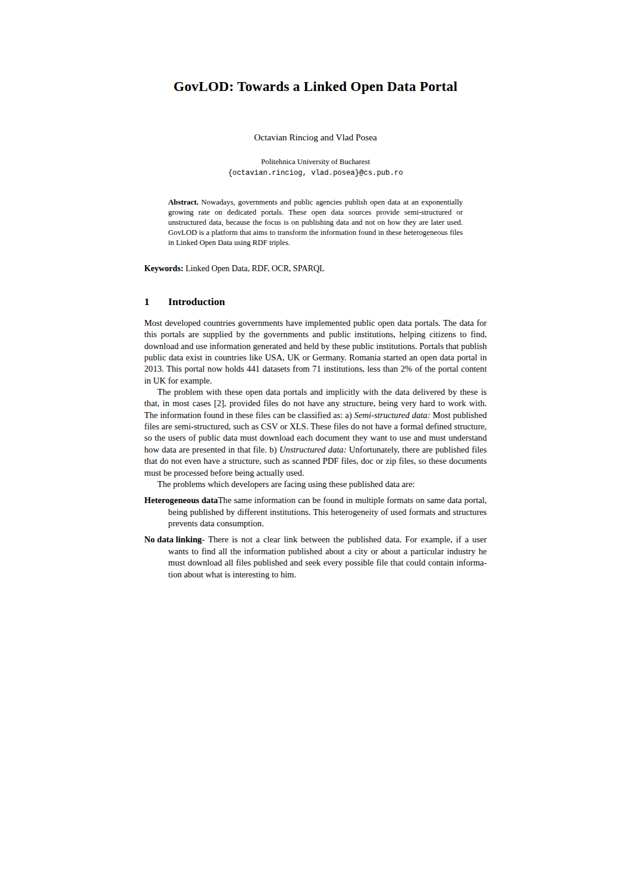GovLOD: Towards a Linked Open Data Portal
Octavian Rinciog and Vlad Posea
Politehnica University of Bucharest
{octavian.rinciog, vlad.posea}@cs.pub.ro
Abstract. Nowadays, governments and public agencies publish open data at an exponentially growing rate on dedicated portals. These open data sources provide semi-structured or unstructured data, because the focus is on publishing data and not on how they are later used. GovLOD is a platform that aims to transform the information found in these heterogeneous files in Linked Open Data using RDF triples.
Keywords: Linked Open Data, RDF, OCR, SPARQL
1 Introduction
Most developed countries governments have implemented public open data portals. The data for this portals are supplied by the governments and public institutions, helping citizens to find, download and use information generated and held by these public institutions. Portals that publish public data exist in countries like USA, UK or Germany. Romania started an open data portal in 2013. This portal now holds 441 datasets from 71 institutions, less than 2% of the portal content in UK for example.
The problem with these open data portals and implicitly with the data delivered by these is that, in most cases [2], provided files do not have any structure, being very hard to work with. The information found in these files can be classified as: a) Semi-structured data: Most published files are semi-structured, such as CSV or XLS. These files do not have a formal defined structure, so the users of public data must download each document they want to use and must understand how data are presented in that file. b) Unstructured data: Unfortunately, there are published files that do not even have a structure, such as scanned PDF files, doc or zip files, so these documents must be processed before being actually used.
The problems which developers are facing using these published data are:
Heterogeneous data
The same information can be found in multiple formats on same data portal, being published by different institutions. This heterogeneity of used formats and structures prevents data consumption.
No data linking
- There is not a clear link between the published data. For example, if a user wants to find all the information published about a city or about a particular industry he must download all files published and seek every possible file that could contain information about what is interesting to him.